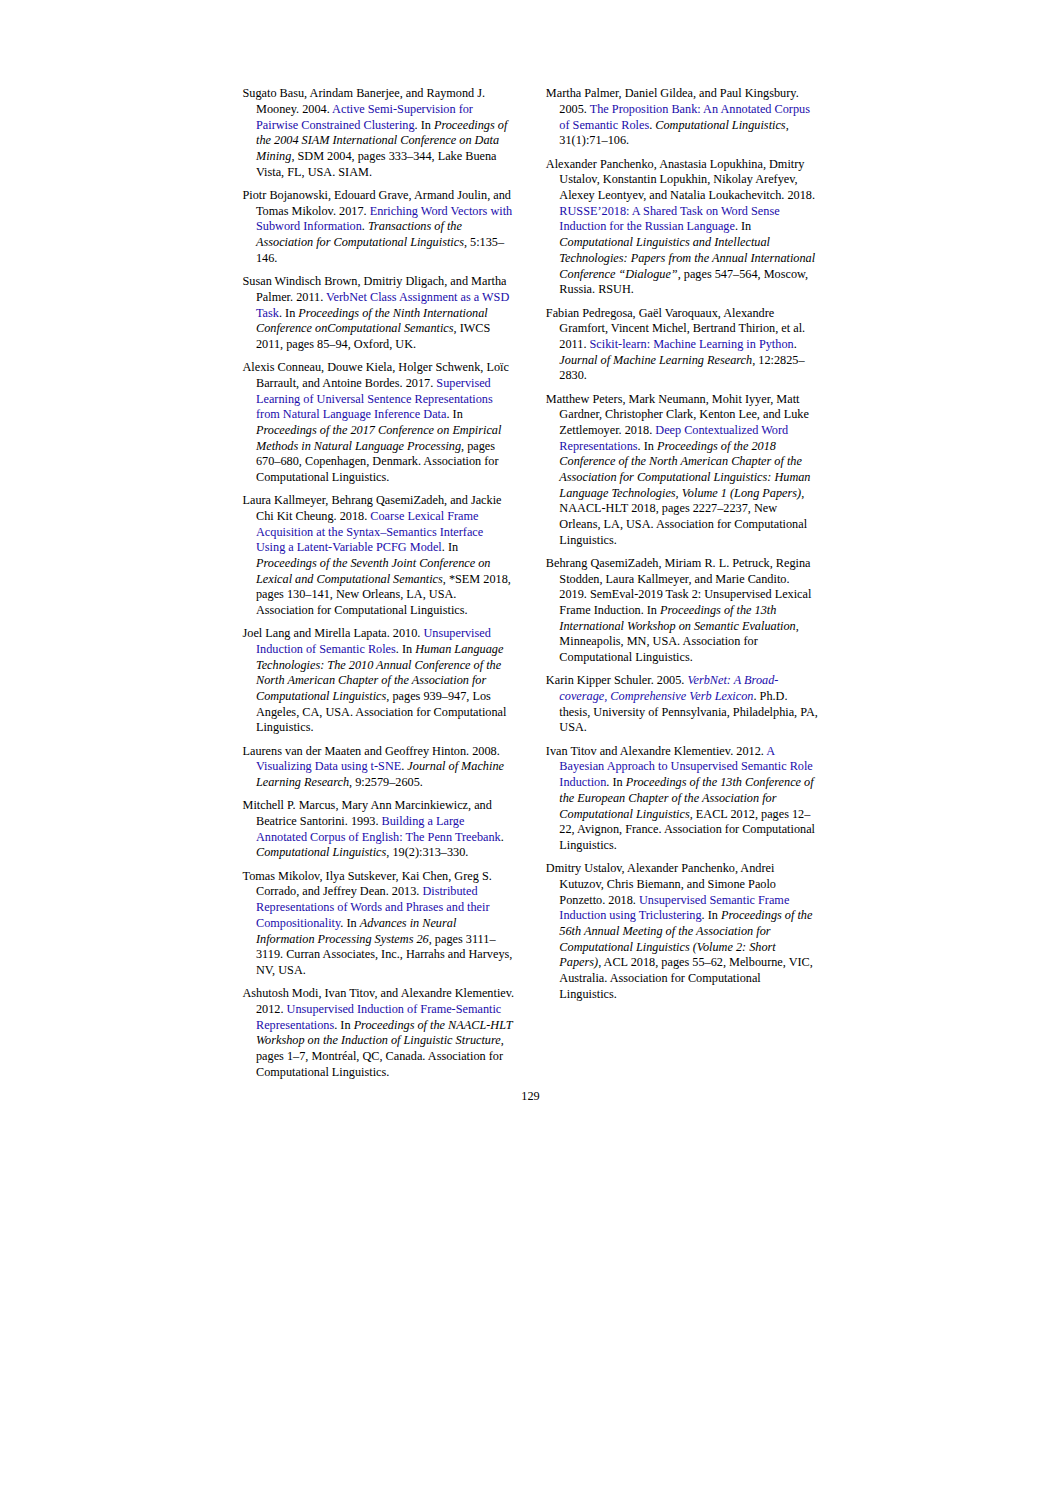Sugato Basu, Arindam Banerjee, and Raymond J. Mooney. 2004. Active Semi-Supervision for Pairwise Constrained Clustering. In Proceedings of the 2004 SIAM International Conference on Data Mining, SDM 2004, pages 333–344, Lake Buena Vista, FL, USA. SIAM.
Piotr Bojanowski, Edouard Grave, Armand Joulin, and Tomas Mikolov. 2017. Enriching Word Vectors with Subword Information. Transactions of the Association for Computational Linguistics, 5:135–146.
Susan Windisch Brown, Dmitriy Dligach, and Martha Palmer. 2011. VerbNet Class Assignment as a WSD Task. In Proceedings of the Ninth International Conference onComputational Semantics, IWCS 2011, pages 85–94, Oxford, UK.
Alexis Conneau, Douwe Kiela, Holger Schwenk, Loïc Barrault, and Antoine Bordes. 2017. Supervised Learning of Universal Sentence Representations from Natural Language Inference Data. In Proceedings of the 2017 Conference on Empirical Methods in Natural Language Processing, pages 670–680, Copenhagen, Denmark. Association for Computational Linguistics.
Laura Kallmeyer, Behrang QasemiZadeh, and Jackie Chi Kit Cheung. 2018. Coarse Lexical Frame Acquisition at the Syntax–Semantics Interface Using a Latent-Variable PCFG Model. In Proceedings of the Seventh Joint Conference on Lexical and Computational Semantics, *SEM 2018, pages 130–141, New Orleans, LA, USA. Association for Computational Linguistics.
Joel Lang and Mirella Lapata. 2010. Unsupervised Induction of Semantic Roles. In Human Language Technologies: The 2010 Annual Conference of the North American Chapter of the Association for Computational Linguistics, pages 939–947, Los Angeles, CA, USA. Association for Computational Linguistics.
Laurens van der Maaten and Geoffrey Hinton. 2008. Visualizing Data using t-SNE. Journal of Machine Learning Research, 9:2579–2605.
Mitchell P. Marcus, Mary Ann Marcinkiewicz, and Beatrice Santorini. 1993. Building a Large Annotated Corpus of English: The Penn Treebank. Computational Linguistics, 19(2):313–330.
Tomas Mikolov, Ilya Sutskever, Kai Chen, Greg S. Corrado, and Jeffrey Dean. 2013. Distributed Representations of Words and Phrases and their Compositionality. In Advances in Neural Information Processing Systems 26, pages 3111–3119. Curran Associates, Inc., Harrahs and Harveys, NV, USA.
Ashutosh Modi, Ivan Titov, and Alexandre Klementiev. 2012. Unsupervised Induction of Frame-Semantic Representations. In Proceedings of the NAACL-HLT Workshop on the Induction of Linguistic Structure, pages 1–7, Montréal, QC, Canada. Association for Computational Linguistics.
Martha Palmer, Daniel Gildea, and Paul Kingsbury. 2005. The Proposition Bank: An Annotated Corpus of Semantic Roles. Computational Linguistics, 31(1):71–106.
Alexander Panchenko, Anastasia Lopukhina, Dmitry Ustalov, Konstantin Lopukhin, Nikolay Arefyev, Alexey Leontyev, and Natalia Loukachevitch. 2018. RUSSE’2018: A Shared Task on Word Sense Induction for the Russian Language. In Computational Linguistics and Intellectual Technologies: Papers from the Annual International Conference “Dialogue”, pages 547–564, Moscow, Russia. RSUH.
Fabian Pedregosa, Gaël Varoquaux, Alexandre Gramfort, Vincent Michel, Bertrand Thirion, et al. 2011. Scikit-learn: Machine Learning in Python. Journal of Machine Learning Research, 12:2825–2830.
Matthew Peters, Mark Neumann, Mohit Iyyer, Matt Gardner, Christopher Clark, Kenton Lee, and Luke Zettlemoyer. 2018. Deep Contextualized Word Representations. In Proceedings of the 2018 Conference of the North American Chapter of the Association for Computational Linguistics: Human Language Technologies, Volume 1 (Long Papers), NAACL-HLT 2018, pages 2227–2237, New Orleans, LA, USA. Association for Computational Linguistics.
Behrang QasemiZadeh, Miriam R. L. Petruck, Regina Stodden, Laura Kallmeyer, and Marie Candito. 2019. SemEval-2019 Task 2: Unsupervised Lexical Frame Induction. In Proceedings of the 13th International Workshop on Semantic Evaluation, Minneapolis, MN, USA. Association for Computational Linguistics.
Karin Kipper Schuler. 2005. VerbNet: A Broad-coverage, Comprehensive Verb Lexicon. Ph.D. thesis, University of Pennsylvania, Philadelphia, PA, USA.
Ivan Titov and Alexandre Klementiev. 2012. A Bayesian Approach to Unsupervised Semantic Role Induction. In Proceedings of the 13th Conference of the European Chapter of the Association for Computational Linguistics, EACL 2012, pages 12–22, Avignon, France. Association for Computational Linguistics.
Dmitry Ustalov, Alexander Panchenko, Andrei Kutuzov, Chris Biemann, and Simone Paolo Ponzetto. 2018. Unsupervised Semantic Frame Induction using Triclustering. In Proceedings of the 56th Annual Meeting of the Association for Computational Linguistics (Volume 2: Short Papers), ACL 2018, pages 55–62, Melbourne, VIC, Australia. Association for Computational Linguistics.
129